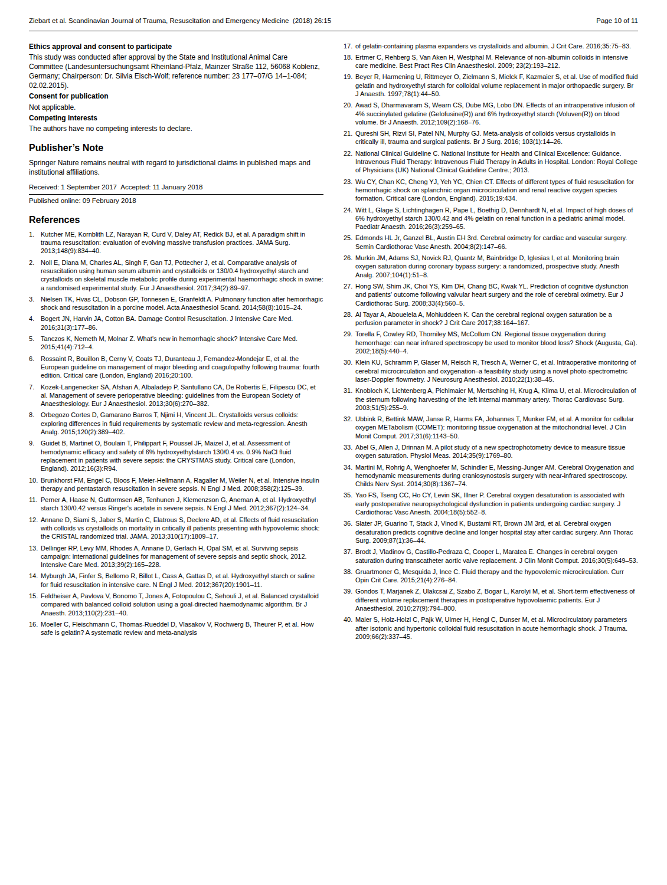Ziebart et al. Scandinavian Journal of Trauma, Resuscitation and Emergency Medicine (2018) 26:15
Page 10 of 11
Ethics approval and consent to participate
This study was conducted after approval by the State and Institutional Animal Care Committee (Landesuntersuchungsamt Rheinland-Pfalz, Mainzer Straße 112, 56068 Koblenz, Germany; Chairperson: Dr. Silvia Eisch-Wolf; reference number: 23 177–07/G 14–1-084; 02.02.2015).
Consent for publication
Not applicable.
Competing interests
The authors have no competing interests to declare.
Publisher’s Note
Springer Nature remains neutral with regard to jurisdictional claims in published maps and institutional affiliations.
Received: 1 September 2017 Accepted: 11 January 2018
Published online: 09 February 2018
References
Kutcher ME, Kornblith LZ, Narayan R, Curd V, Daley AT, Redick BJ, et al. A paradigm shift in trauma resuscitation: evaluation of evolving massive transfusion practices. JAMA Surg. 2013;148(9):834–40.
Noll E, Diana M, Charles AL, Singh F, Gan TJ, Pottecher J, et al. Comparative analysis of resuscitation using human serum albumin and crystalloids or 130/0.4 hydroxyethyl starch and crystalloids on skeletal muscle metabolic profile during experimental haemorrhagic shock in swine: a randomised experimental study. Eur J Anaesthesiol. 2017;34(2):89–97.
Nielsen TK, Hvas CL, Dobson GP, Tonnesen E, Granfeldt A. Pulmonary function after hemorrhagic shock and resuscitation in a porcine model. Acta Anaesthesiol Scand. 2014;58(8):1015–24.
Bogert JN, Harvin JA, Cotton BA. Damage Control Resuscitation. J Intensive Care Med. 2016;31(3):177–86.
Tanczos K, Nemeth M, Molnar Z. What's new in hemorrhagic shock? Intensive Care Med. 2015;41(4):712–4.
Rossaint R, Bouillon B, Cerny V, Coats TJ, Duranteau J, Fernandez-Mondejar E, et al. the European guideline on management of major bleeding and coagulopathy following trauma: fourth edition. Critical care (London, England) 2016;20:100.
Kozek-Langenecker SA, Afshari A, Albaladejo P, Santullano CA, De Robertis E, Filipescu DC, et al. Management of severe perioperative bleeding: guidelines from the European Society of Anaesthesiology. Eur J Anaesthesiol. 2013;30(6):270–382.
Orbegozo Cortes D, Gamarano Barros T, Njimi H, Vincent JL. Crystalloids versus colloids: exploring differences in fluid requirements by systematic review and meta-regression. Anesth Analg. 2015;120(2):389–402.
Guidet B, Martinet O, Boulain T, Philippart F, Poussel JF, Maizel J, et al. Assessment of hemodynamic efficacy and safety of 6% hydroxyethylstarch 130/0.4 vs. 0.9% NaCl fluid replacement in patients with severe sepsis: the CRYSTMAS study. Critical care (London, England). 2012;16(3):R94.
Brunkhorst FM, Engel C, Bloos F, Meier-Hellmann A, Ragaller M, Weiler N, et al. Intensive insulin therapy and pentastarch resuscitation in severe sepsis. N Engl J Med. 2008;358(2):125–39.
Perner A, Haase N, Guttormsen AB, Tenhunen J, Klemenzson G, Aneman A, et al. Hydroxyethyl starch 130/0.42 versus Ringer's acetate in severe sepsis. N Engl J Med. 2012;367(2):124–34.
Annane D, Siami S, Jaber S, Martin C, Elatrous S, Declere AD, et al. Effects of fluid resuscitation with colloids vs crystalloids on mortality in critically ill patients presenting with hypovolemic shock: the CRISTAL randomized trial. JAMA. 2013;310(17):1809–17.
Dellinger RP, Levy MM, Rhodes A, Annane D, Gerlach H, Opal SM, et al. Surviving sepsis campaign: international guidelines for management of severe sepsis and septic shock, 2012. Intensive Care Med. 2013;39(2):165–228.
Myburgh JA, Finfer S, Bellomo R, Billot L, Cass A, Gattas D, et al. Hydroxyethyl starch or saline for fluid resuscitation in intensive care. N Engl J Med. 2012;367(20):1901–11.
Feldheiser A, Pavlova V, Bonomo T, Jones A, Fotopoulou C, Sehouli J, et al. Balanced crystalloid compared with balanced colloid solution using a goal-directed haemodynamic algorithm. Br J Anaesth. 2013;110(2):231–40.
Moeller C, Fleischmann C, Thomas-Rueddel D, Vlasakov V, Rochwerg B, Theurer P, et al. How safe is gelatin? A systematic review and meta-analysis
of gelatin-containing plasma expanders vs crystalloids and albumin. J Crit Care. 2016;35:75–83.
Ertmer C, Rehberg S, Van Aken H, Westphal M. Relevance of non-albumin colloids in intensive care medicine. Best Pract Res Clin Anaesthesiol. 2009; 23(2):193–212.
Beyer R, Harmening U, Rittmeyer O, Zielmann S, Mielck F, Kazmaier S, et al. Use of modified fluid gelatin and hydroxyethyl starch for colloidal volume replacement in major orthopaedic surgery. Br J Anaesth. 1997;78(1):44–50.
Awad S, Dharmavaram S, Wearn CS, Dube MG, Lobo DN. Effects of an intraoperative infusion of 4% succinylated gelatine (Gelofusine(R)) and 6% hydroxyethyl starch (Voluven(R)) on blood volume. Br J Anaesth. 2012;109(2):168–76.
Qureshi SH, Rizvi SI, Patel NN, Murphy GJ. Meta-analysis of colloids versus crystalloids in critically ill, trauma and surgical patients. Br J Surg. 2016; 103(1):14–26.
National Clinical Guideline C. National Institute for Health and Clinical Excellence: Guidance. Intravenous Fluid Therapy: Intravenous Fluid Therapy in Adults in Hospital. London: Royal College of Physicians (UK) National Clinical Guideline Centre.; 2013.
Wu CY, Chan KC, Cheng YJ, Yeh YC, Chien CT. Effects of different types of fluid resuscitation for hemorrhagic shock on splanchnic organ microcirculation and renal reactive oxygen species formation. Critical care (London, England). 2015;19:434.
Witt L, Glage S, Lichtinghagen R, Pape L, Boethig D, Dennhardt N, et al. Impact of high doses of 6% hydroxyethyl starch 130/0.42 and 4% gelatin on renal function in a pediatric animal model. Paediatr Anaesth. 2016;26(3):259–65.
Edmonds HL Jr, Ganzel BL, Austin EH 3rd. Cerebral oximetry for cardiac and vascular surgery. Semin Cardiothorac Vasc Anesth. 2004;8(2):147–66.
Murkin JM, Adams SJ, Novick RJ, Quantz M, Bainbridge D, Iglesias I, et al. Monitoring brain oxygen saturation during coronary bypass surgery: a randomized, prospective study. Anesth Analg. 2007;104(1):51–8.
Hong SW, Shim JK, Choi YS, Kim DH, Chang BC, Kwak YL. Prediction of cognitive dysfunction and patients' outcome following valvular heart surgery and the role of cerebral oximetry. Eur J Cardiothorac Surg. 2008;33(4):560–5.
Al Tayar A, Abouelela A, Mohiuddeen K. Can the cerebral regional oxygen saturation be a perfusion parameter in shock? J Crit Care 2017;38:164–167.
Torella F, Cowley RD, Thorniley MS, McCollum CN. Regional tissue oxygenation during hemorrhage: can near infrared spectroscopy be used to monitor blood loss? Shock (Augusta, Ga). 2002;18(5):440–4.
Klein KU, Schramm P, Glaser M, Reisch R, Tresch A, Werner C, et al. Intraoperative monitoring of cerebral microcirculation and oxygenation–a feasibility study using a novel photo-spectrometric laser-Doppler flowmetry. J Neurosurg Anesthesiol. 2010;22(1):38–45.
Knobloch K, Lichtenberg A, Pichlmaier M, Mertsching H, Krug A, Klima U, et al. Microcirculation of the sternum following harvesting of the left internal mammary artery. Thorac Cardiovasc Surg. 2003;51(5):255–9.
Ubbink R, Bettink MAW, Janse R, Harms FA, Johannes T, Munker FM, et al. A monitor for cellular oxygen METabolism (COMET): monitoring tissue oxygenation at the mitochondrial level. J Clin Monit Comput. 2017;31(6):1143–50.
Abel G, Allen J, Drinnan M. A pilot study of a new spectrophotometry device to measure tissue oxygen saturation. Physiol Meas. 2014;35(9):1769–80.
Martini M, Rohrig A, Wenghoefer M, Schindler E, Messing-Junger AM. Cerebral Oxygenation and hemodynamic measurements during craniosynostosis surgery with near-infrared spectroscopy. Childs Nerv Syst. 2014;30(8):1367–74.
Yao FS, Tseng CC, Ho CY, Levin SK, Illner P. Cerebral oxygen desaturation is associated with early postoperative neuropsychological dysfunction in patients undergoing cardiac surgery. J Cardiothorac Vasc Anesth. 2004;18(5):552–8.
Slater JP, Guarino T, Stack J, Vinod K, Bustami RT, Brown JM 3rd, et al. Cerebral oxygen desaturation predicts cognitive decline and longer hospital stay after cardiac surgery. Ann Thorac Surg. 2009;87(1):36–44.
Brodt J, Vladinov G, Castillo-Pedraza C, Cooper L, Maratea E. Changes in cerebral oxygen saturation during transcatheter aortic valve replacement. J Clin Monit Comput. 2016;30(5):649–53.
Gruartmoner G, Mesquida J, Ince C. Fluid therapy and the hypovolemic microcirculation. Curr Opin Crit Care. 2015;21(4):276–84.
Gondos T, Marjanek Z, Ulakcsai Z, Szabo Z, Bogar L, Karolyi M, et al. Short-term effectiveness of different volume replacement therapies in postoperative hypovolaemic patients. Eur J Anaesthesiol. 2010;27(9):794–800.
Maier S, Holz-Holzl C, Pajk W, Ulmer H, Hengl C, Dunser M, et al. Microcirculatory parameters after isotonic and hypertonic colloidal fluid resuscitation in acute hemorrhagic shock. J Trauma. 2009;66(2):337–45.